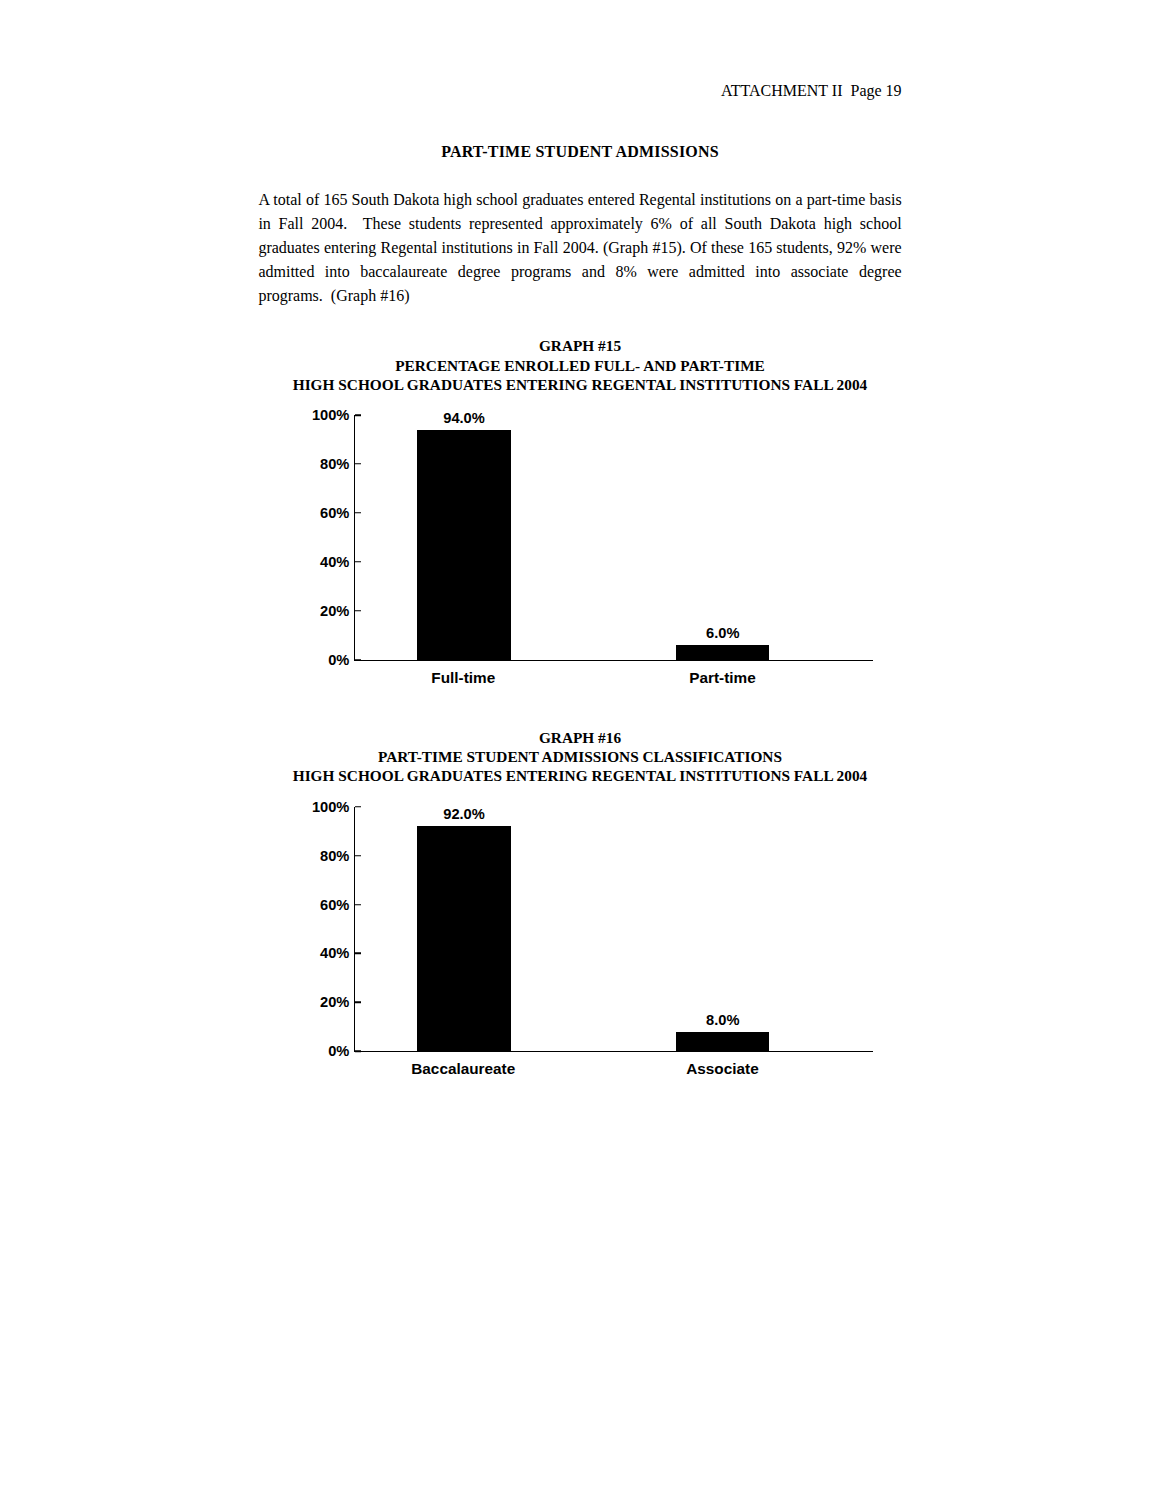ATTACHMENT II Page 19
PART-TIME STUDENT ADMISSIONS
A total of 165 South Dakota high school graduates entered Regental institutions on a part-time basis in Fall 2004. These students represented approximately 6% of all South Dakota high school graduates entering Regental institutions in Fall 2004. (Graph #15). Of these 165 students, 92% were admitted into baccalaureate degree programs and 8% were admitted into associate degree programs. (Graph #16)
GRAPH #15
PERCENTAGE ENROLLED FULL- AND PART-TIME
HIGH SCHOOL GRADUATES ENTERING REGENTAL INSTITUTIONS FALL 2004
100% 80% 60% 40% 20% 0%
94.0%
6.0%
Full-time Part-time
GRAPH #16
PART-TIME STUDENT ADMISSIONS CLASSIFICATIONS
HIGH SCHOOL GRADUATES ENTERING REGENTAL INSTITUTIONS FALL 2004
100% 80% 60% 40% 20% 0%
92.0%
8.0%
Baccalaureate Associate